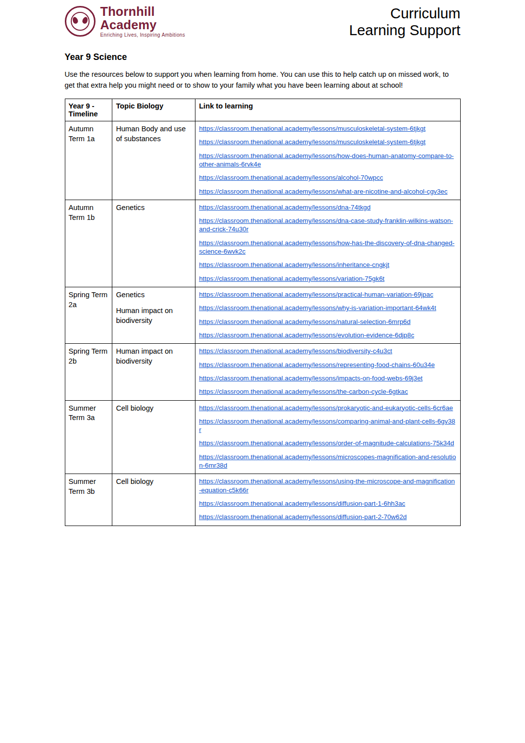Thornhill
Academy
Enriching Lives, Inspiring Ambitions
Curriculum
Learning Support
Year 9 Science
Use the resources below to support you when learning from home. You can use this to help catch up on missed work, to get that extra help you might need or to show to your family what you have been learning about at school!
| Year 9 - Timeline | Topic Biology | Link to learning |
| --- | --- | --- |
| Autumn Term 1a | Human Body and use of substances | https://classroom.thenational.academy/lessons/musculoskeletal-system-6tjkgt https://classroom.thenational.academy/lessons/musculoskeletal-system-6tjkgt https://classroom.thenational.academy/lessons/how-does-human-anatomy-compare-to-other-animals-6rvk4e https://classroom.thenational.academy/lessons/alcohol-70wpcc https://classroom.thenational.academy/lessons/what-are-nicotine-and-alcohol-cgv3ec |
| Autumn Term 1b | Genetics | https://classroom.thenational.academy/lessons/dna-74tkgd https://classroom.thenational.academy/lessons/dna-case-study-franklin-wilkins-watson-and-crick-74u30r https://classroom.thenational.academy/lessons/how-has-the-discovery-of-dna-changed-science-6wvk2c https://classroom.thenational.academy/lessons/inheritance-cngkjt https://classroom.thenational.academy/lessons/variation-75gk6t |
| Spring Term 2a | Genetics Human impact on biodiversity | https://classroom.thenational.academy/lessons/practical-human-variation-69jpac https://classroom.thenational.academy/lessons/why-is-variation-important-64wk4t https://classroom.thenational.academy/lessons/natural-selection-6mrp6d https://classroom.thenational.academy/lessons/evolution-evidence-6djp8c |
| Spring Term 2b | Human impact on biodiversity | https://classroom.thenational.academy/lessons/biodiversity-c4u3ct https://classroom.thenational.academy/lessons/representing-food-chains-60u34e https://classroom.thenational.academy/lessons/impacts-on-food-webs-69j3et https://classroom.thenational.academy/lessons/the-carbon-cycle-6gtkac |
| Summer Term 3a | Cell biology | https://classroom.thenational.academy/lessons/prokaryotic-and-eukaryotic-cells-6cr6ae https://classroom.thenational.academy/lessons/comparing-animal-and-plant-cells-6gv38r https://classroom.thenational.academy/lessons/order-of-magnitude-calculations-75k34d https://classroom.thenational.academy/lessons/microscopes-magnification-and-resolution-6mr38d |
| Summer Term 3b | Cell biology | https://classroom.thenational.academy/lessons/using-the-microscope-and-magnification-equation-c5k66r https://classroom.thenational.academy/lessons/diffusion-part-1-6hh3ac https://classroom.thenational.academy/lessons/diffusion-part-2-70w62d |